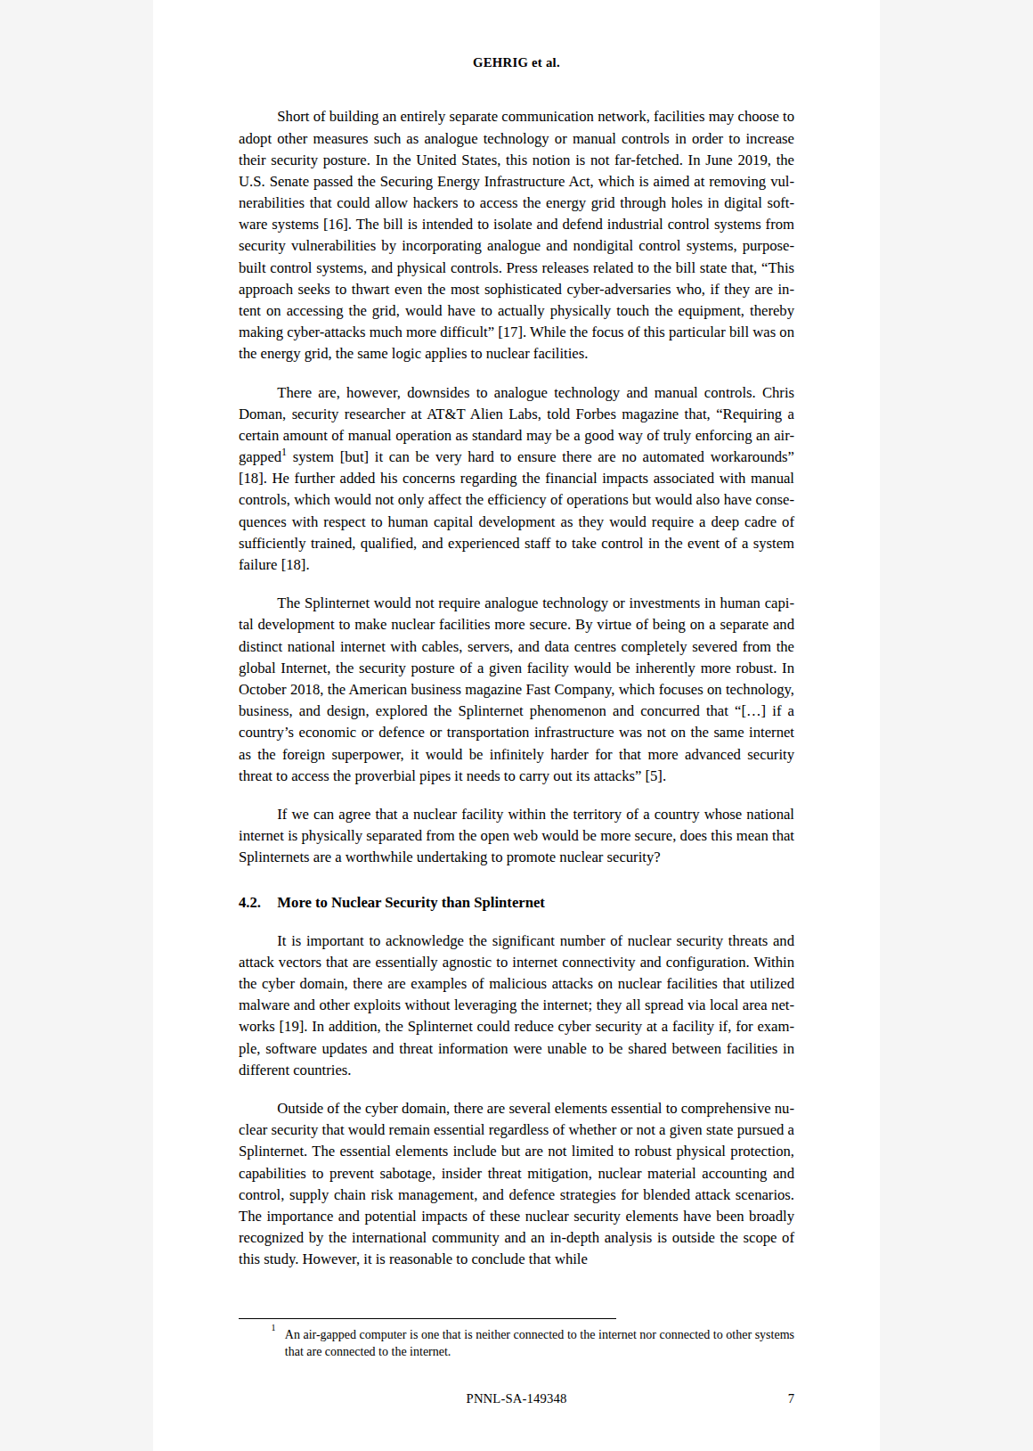GEHRIG et al.
Short of building an entirely separate communication network, facilities may choose to adopt other measures such as analogue technology or manual controls in order to increase their security posture. In the United States, this notion is not far-fetched. In June 2019, the U.S. Senate passed the Securing Energy Infrastructure Act, which is aimed at removing vulnerabilities that could allow hackers to access the energy grid through holes in digital software systems [16]. The bill is intended to isolate and defend industrial control systems from security vulnerabilities by incorporating analogue and nondigital control systems, purpose-built control systems, and physical controls. Press releases related to the bill state that, “This approach seeks to thwart even the most sophisticated cyber-adversaries who, if they are intent on accessing the grid, would have to actually physically touch the equipment, thereby making cyber-attacks much more difficult” [17]. While the focus of this particular bill was on the energy grid, the same logic applies to nuclear facilities.
There are, however, downsides to analogue technology and manual controls. Chris Doman, security researcher at AT&T Alien Labs, told Forbes magazine that, “Requiring a certain amount of manual operation as standard may be a good way of truly enforcing an air-gapped1 system [but] it can be very hard to ensure there are no automated workarounds” [18]. He further added his concerns regarding the financial impacts associated with manual controls, which would not only affect the efficiency of operations but would also have consequences with respect to human capital development as they would require a deep cadre of sufficiently trained, qualified, and experienced staff to take control in the event of a system failure [18].
The Splinternet would not require analogue technology or investments in human capital development to make nuclear facilities more secure. By virtue of being on a separate and distinct national internet with cables, servers, and data centres completely severed from the global Internet, the security posture of a given facility would be inherently more robust. In October 2018, the American business magazine Fast Company, which focuses on technology, business, and design, explored the Splinternet phenomenon and concurred that “[…] if a country’s economic or defence or transportation infrastructure was not on the same internet as the foreign superpower, it would be infinitely harder for that more advanced security threat to access the proverbial pipes it needs to carry out its attacks” [5].
If we can agree that a nuclear facility within the territory of a country whose national internet is physically separated from the open web would be more secure, does this mean that Splinternets are a worthwhile undertaking to promote nuclear security?
4.2. More to Nuclear Security than Splinternet
It is important to acknowledge the significant number of nuclear security threats and attack vectors that are essentially agnostic to internet connectivity and configuration. Within the cyber domain, there are examples of malicious attacks on nuclear facilities that utilized malware and other exploits without leveraging the internet; they all spread via local area networks [19]. In addition, the Splinternet could reduce cyber security at a facility if, for example, software updates and threat information were unable to be shared between facilities in different countries.
Outside of the cyber domain, there are several elements essential to comprehensive nuclear security that would remain essential regardless of whether or not a given state pursued a Splinternet. The essential elements include but are not limited to robust physical protection, capabilities to prevent sabotage, insider threat mitigation, nuclear material accounting and control, supply chain risk management, and defence strategies for blended attack scenarios. The importance and potential impacts of these nuclear security elements have been broadly recognized by the international community and an in-depth analysis is outside the scope of this study. However, it is reasonable to conclude that while
1 An air-gapped computer is one that is neither connected to the internet nor connected to other systems that are connected to the internet.
PNNL-SA-149348 7